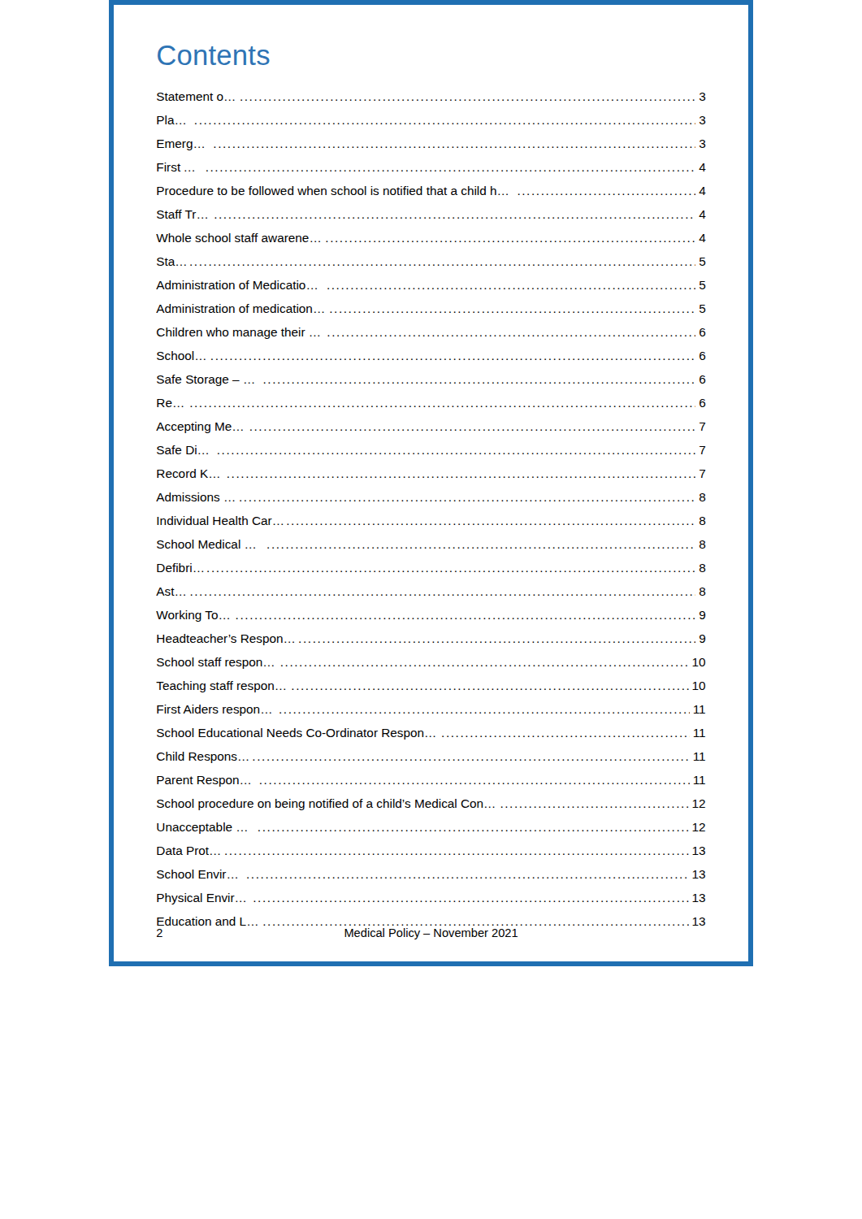Contents
Statement of Intent........................................................................................................................... 3
Planning............................................................................................................................................. 3
Emergencies..................................................................................................................................... 3
First Aiders....................................................................................................................................... 4
Procedure to be followed when school is notified that a child has a medical condition................................................ 4
Staff Training.................................................................................................................................... 4
Whole school staff awareness training................................................................................................. 4
Staffing.............................................................................................................................................. 5
Administration of Medication at school................................................................................................ 5
Administration of medication – General................................................................................................ 5
Children who manage their own needs................................................................................................. 6
School Trips..................................................................................................................................... 6
Safe Storage – General................................................................................................................. 6
Refusal.............................................................................................................................................. 6
Accepting Medicines..................................................................................................................... 7
Safe Disposal................................................................................................................................... 7
Record Keeping................................................................................................................................ 7
Admissions Forms......................................................................................................................... 8
Individual Health Care Plans......................................................................................................... 8
School Medical Register............................................................................................................... 8
Defibrillator..................................................................................................................................... 8
Asthma............................................................................................................................................. 8
Working Together......................................................................................................................... 9
Headteacher’s Responsibilities..................................................................................................... 9
School staff responsibilities......................................................................................................... 10
Teaching staff responsibilities..................................................................................................... 10
First Aiders responsibilities......................................................................................................... 11
School Educational Needs Co-Ordinator Responsibilities......................................................... 11
Child Responsibilities................................................................................................................... 11
Parent Responsibilities................................................................................................................. 11
School procedure on being notified of a child’s Medical Condition......................................... 12
Unacceptable Practice................................................................................................................. 12
Data Protection.............................................................................................................................. 13
School Environment..................................................................................................................... 13
Physical Environment................................................................................................................... 13
Education and Learning................................................................................................................ 13
2
Medical Policy – November 2021